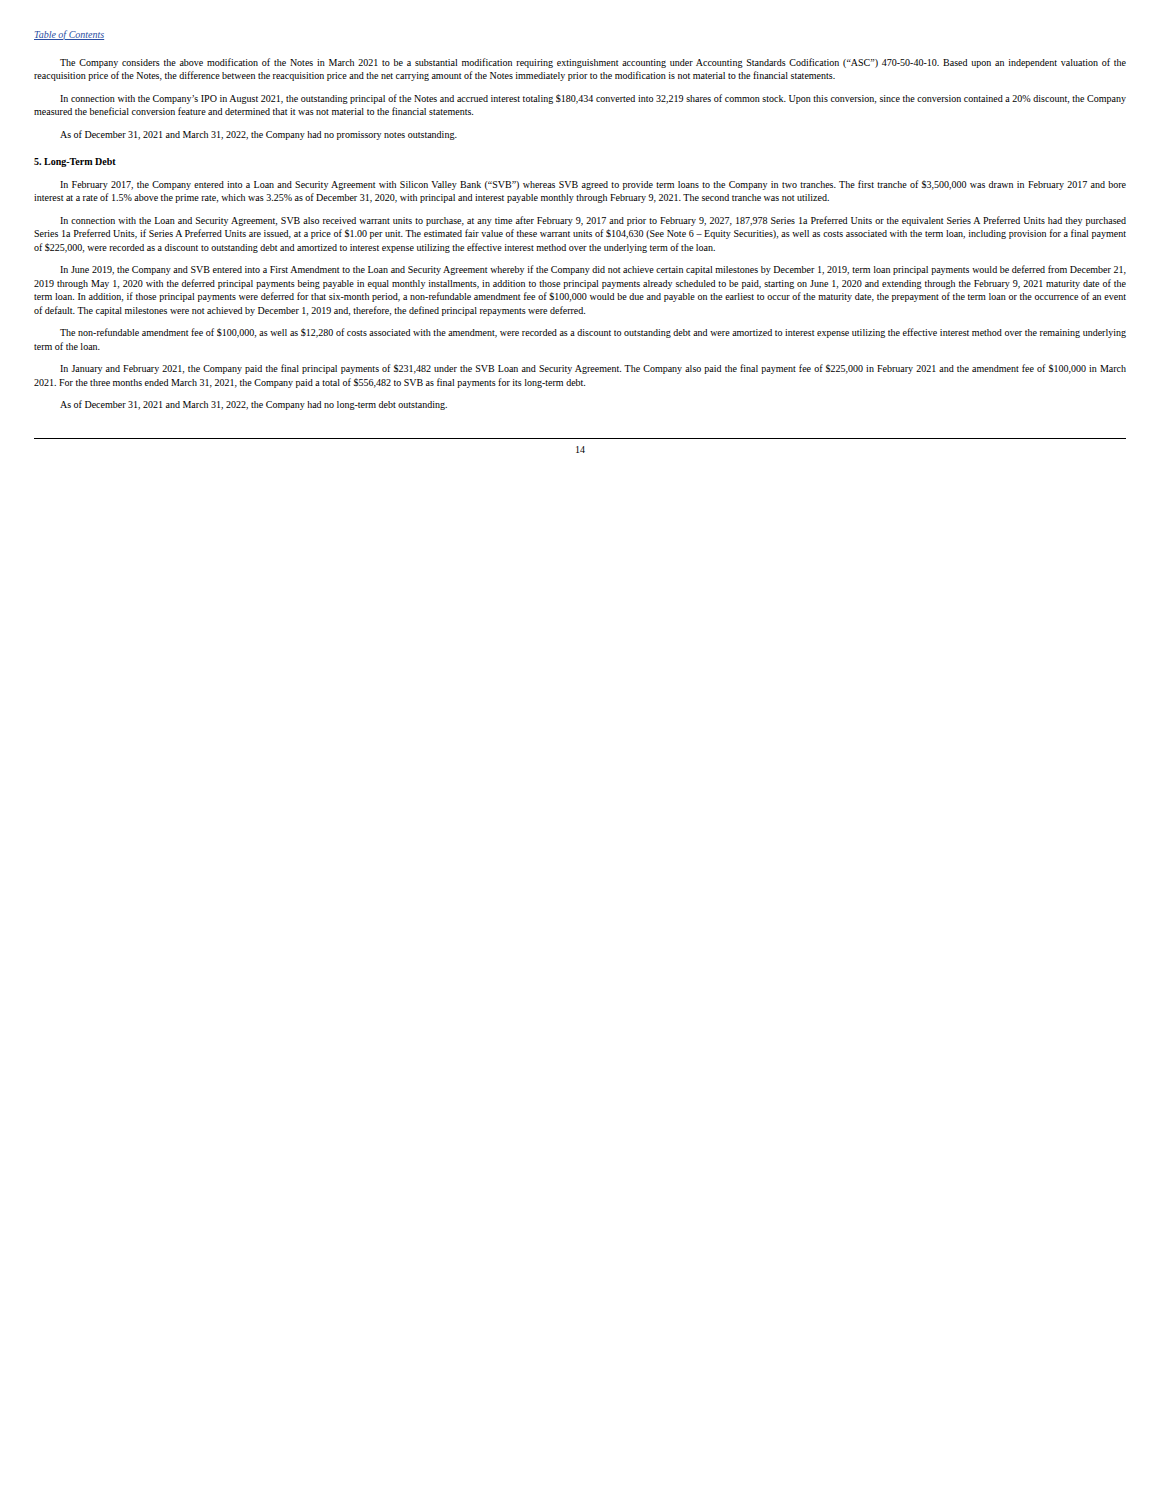Table of Contents
The Company considers the above modification of the Notes in March 2021 to be a substantial modification requiring extinguishment accounting under Accounting Standards Codification (“ASC”) 470-50-40-10. Based upon an independent valuation of the reacquisition price of the Notes, the difference between the reacquisition price and the net carrying amount of the Notes immediately prior to the modification is not material to the financial statements.
In connection with the Company’s IPO in August 2021, the outstanding principal of the Notes and accrued interest totaling $180,434 converted into 32,219 shares of common stock. Upon this conversion, since the conversion contained a 20% discount, the Company measured the beneficial conversion feature and determined that it was not material to the financial statements.
As of December 31, 2021 and March 31, 2022, the Company had no promissory notes outstanding.
5. Long-Term Debt
In February 2017, the Company entered into a Loan and Security Agreement with Silicon Valley Bank (“SVB”) whereas SVB agreed to provide term loans to the Company in two tranches. The first tranche of $3,500,000 was drawn in February 2017 and bore interest at a rate of 1.5% above the prime rate, which was 3.25% as of December 31, 2020, with principal and interest payable monthly through February 9, 2021. The second tranche was not utilized.
In connection with the Loan and Security Agreement, SVB also received warrant units to purchase, at any time after February 9, 2017 and prior to February 9, 2027, 187,978 Series 1a Preferred Units or the equivalent Series A Preferred Units had they purchased Series 1a Preferred Units, if Series A Preferred Units are issued, at a price of $1.00 per unit. The estimated fair value of these warrant units of $104,630 (See Note 6 – Equity Securities), as well as costs associated with the term loan, including provision for a final payment of $225,000, were recorded as a discount to outstanding debt and amortized to interest expense utilizing the effective interest method over the underlying term of the loan.
In June 2019, the Company and SVB entered into a First Amendment to the Loan and Security Agreement whereby if the Company did not achieve certain capital milestones by December 1, 2019, term loan principal payments would be deferred from December 21, 2019 through May 1, 2020 with the deferred principal payments being payable in equal monthly installments, in addition to those principal payments already scheduled to be paid, starting on June 1, 2020 and extending through the February 9, 2021 maturity date of the term loan. In addition, if those principal payments were deferred for that six-month period, a non-refundable amendment fee of $100,000 would be due and payable on the earliest to occur of the maturity date, the prepayment of the term loan or the occurrence of an event of default. The capital milestones were not achieved by December 1, 2019 and, therefore, the defined principal repayments were deferred.
The non-refundable amendment fee of $100,000, as well as $12,280 of costs associated with the amendment, were recorded as a discount to outstanding debt and were amortized to interest expense utilizing the effective interest method over the remaining underlying term of the loan.
In January and February 2021, the Company paid the final principal payments of $231,482 under the SVB Loan and Security Agreement. The Company also paid the final payment fee of $225,000 in February 2021 and the amendment fee of $100,000 in March 2021. For the three months ended March 31, 2021, the Company paid a total of $556,482 to SVB as final payments for its long-term debt.
As of December 31, 2021 and March 31, 2022, the Company had no long-term debt outstanding.
14